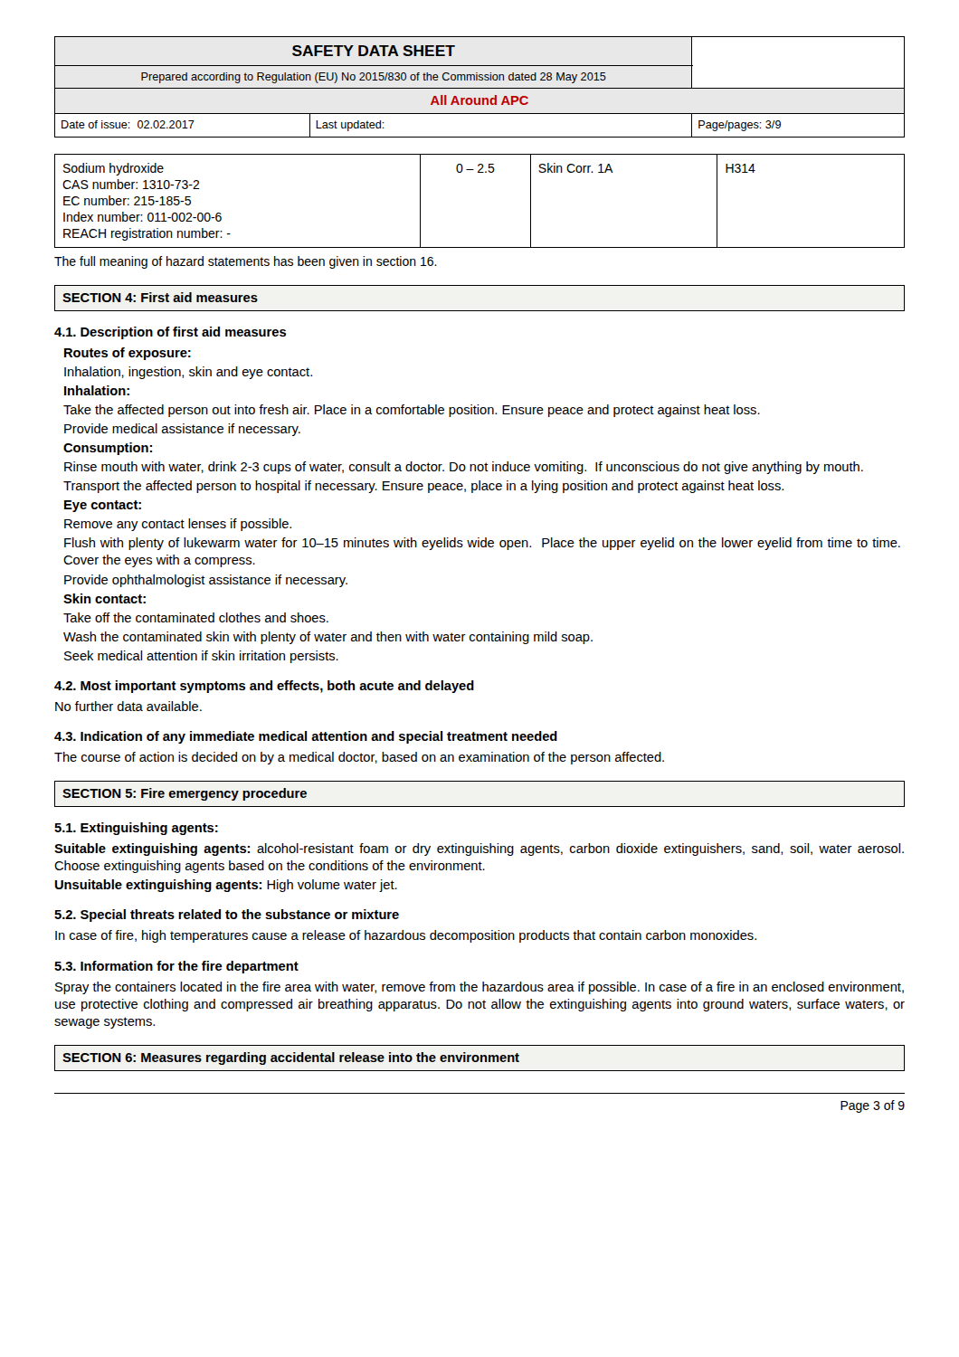| SAFETY DATA SHEET | |
| Prepared according to Regulation (EU) No 2015/830 of the Commission dated 28 May 2015 |
| All Around APC |
| Date of issue: 02.02.2017 | Last updated: | Page/pages: 3/9 |
| Sodium hydroxide CAS number: 1310-73-2 EC number: 215-185-5 Index number: 011-002-00-6 REACH registration number: - | 0 – 2.5 | Skin Corr. 1A | H314 |
The full meaning of hazard statements has been given in section 16.
SECTION 4: First aid measures
4.1. Description of first aid measures
Routes of exposure:
Inhalation, ingestion, skin and eye contact.
Inhalation:
Take the affected person out into fresh air. Place in a comfortable position. Ensure peace and protect against heat loss.
Provide medical assistance if necessary.
Consumption:
Rinse mouth with water, drink 2-3 cups of water, consult a doctor. Do not induce vomiting. If unconscious do not give anything by mouth.
Transport the affected person to hospital if necessary. Ensure peace, place in a lying position and protect against heat loss.
Eye contact:
Remove any contact lenses if possible.
Flush with plenty of lukewarm water for 10–15 minutes with eyelids wide open. Place the upper eyelid on the lower eyelid from time to time. Cover the eyes with a compress.
Provide ophthalmologist assistance if necessary.
Skin contact:
Take off the contaminated clothes and shoes.
Wash the contaminated skin with plenty of water and then with water containing mild soap.
Seek medical attention if skin irritation persists.
4.2. Most important symptoms and effects, both acute and delayed
No further data available.
4.3. Indication of any immediate medical attention and special treatment needed
The course of action is decided on by a medical doctor, based on an examination of the person affected.
SECTION 5: Fire emergency procedure
5.1. Extinguishing agents:
Suitable extinguishing agents: alcohol-resistant foam or dry extinguishing agents, carbon dioxide extinguishers, sand, soil, water aerosol. Choose extinguishing agents based on the conditions of the environment.
Unsuitable extinguishing agents: High volume water jet.
5.2. Special threats related to the substance or mixture
In case of fire, high temperatures cause a release of hazardous decomposition products that contain carbon monoxides.
5.3. Information for the fire department
Spray the containers located in the fire area with water, remove from the hazardous area if possible. In case of a fire in an enclosed environment, use protective clothing and compressed air breathing apparatus. Do not allow the extinguishing agents into ground waters, surface waters, or sewage systems.
SECTION 6: Measures regarding accidental release into the environment
Page 3 of 9